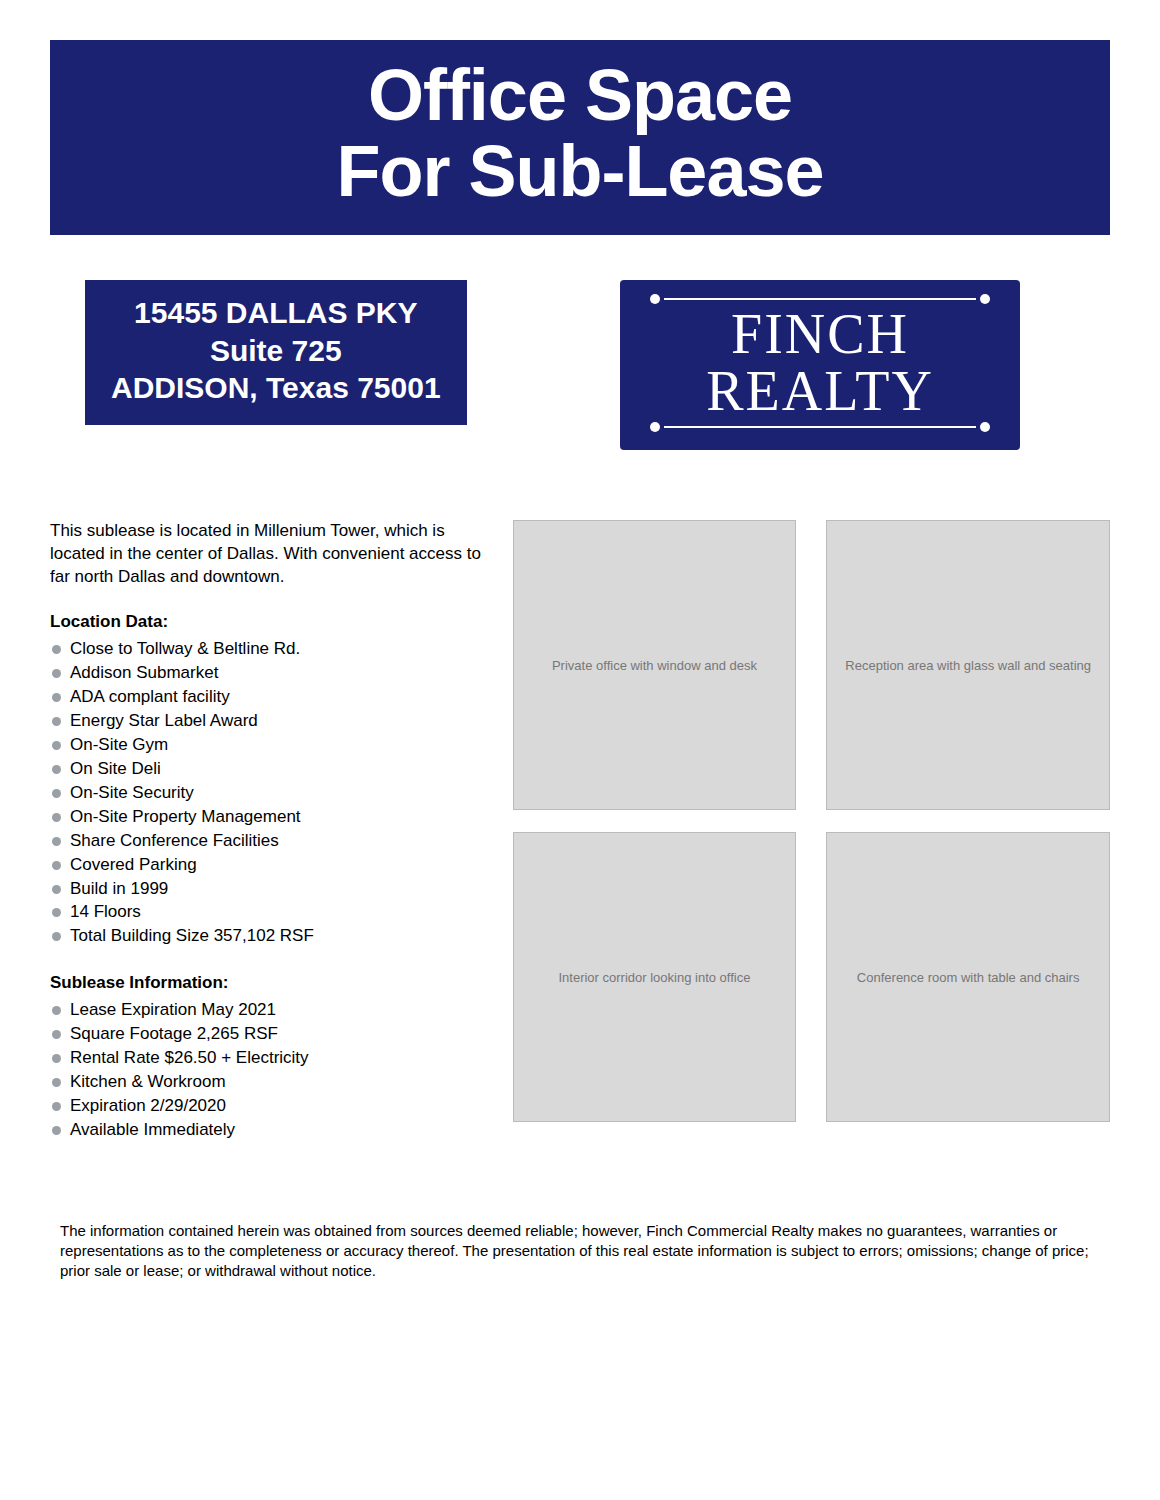Office Space
For Sub-Lease
15455 DALLAS PKY
Suite 725
ADDISON, Texas 75001
FINCH
REALTY
This sublease is located in Millenium Tower, which is located in the center of Dallas. With convenient access to far north Dallas and downtown.
Location Data:
Close to Tollway & Beltline Rd.
Addison Submarket
ADA complant facility
Energy Star Label Award
On-Site Gym
On Site Deli
On-Site Security
On-Site Property Management
Share Conference Facilities
Covered Parking
Build in 1999
14 Floors
Total Building Size 357,102 RSF
Sublease Information:
Lease Expiration May 2021
Square Footage 2,265 RSF
Rental Rate $26.50 + Electricity
Kitchen & Workroom
Expiration 2/29/2020
Available Immediately
Private office with window and desk
Reception area with glass wall and seating
Interior corridor looking into office
Conference room with table and chairs
The information contained herein was obtained from sources deemed reliable; however, Finch Commercial Realty makes no guarantees, warranties or representations as to the completeness or accuracy thereof. The presentation of this real estate information is subject to errors; omissions; change of price; prior sale or lease; or withdrawal without notice.